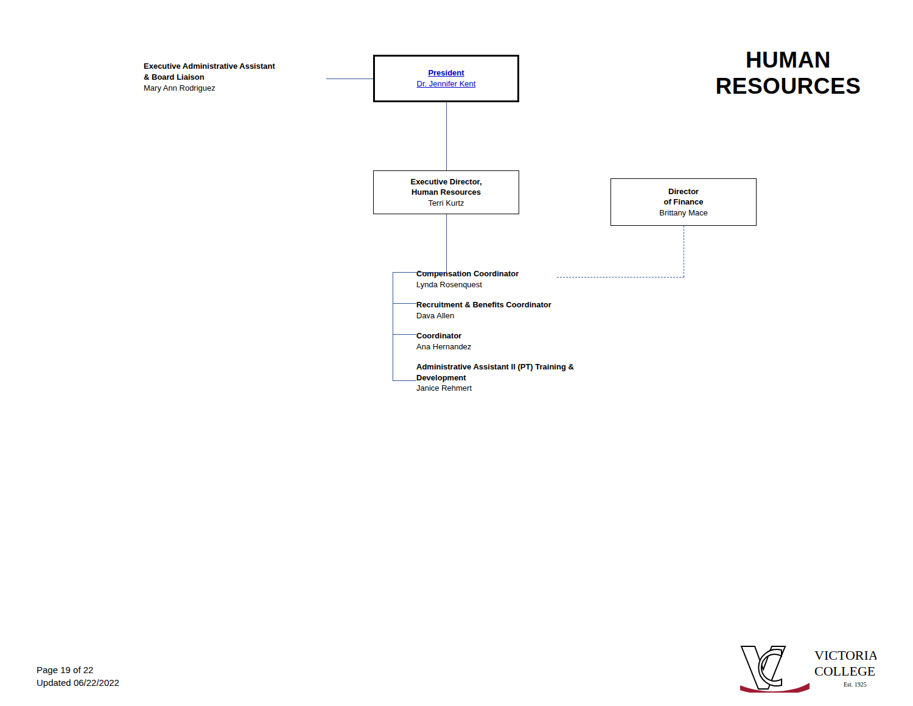HUMAN
RESOURCES
Executive Administrative Assistant
& Board Liaison
Mary Ann Rodriguez
President
Dr. Jennifer Kent
Executive Director,
Human Resources
Terri Kurtz
Director
of Finance
Brittany Mace
Compensation Coordinator
Lynda Rosenquest
Recruitment & Benefits Coordinator
Dava Allen
Coordinator
Ana Hernandez
Administrative Assistant II (PT) Training &
Development
Janice Rehmert
Page 19 of 22
Updated 06/22/2022
VICTORIA COLLEGE Est. 1925